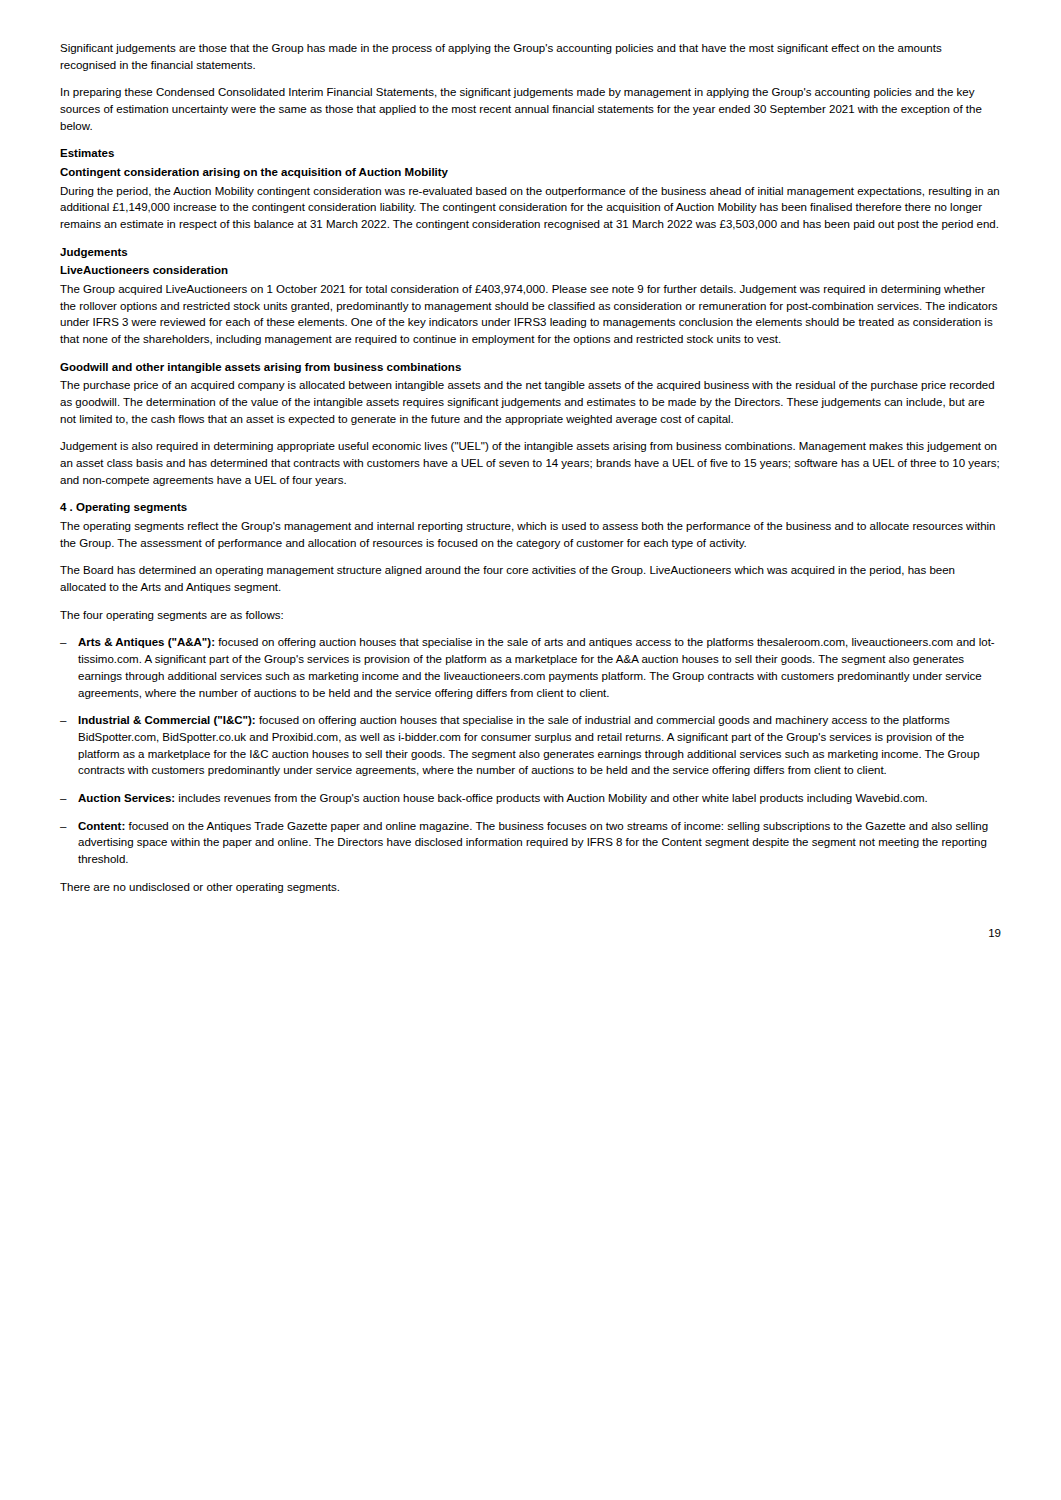Significant judgements are those that the Group has made in the process of applying the Group's accounting policies and that have the most significant effect on the amounts recognised in the financial statements.
In preparing these Condensed Consolidated Interim Financial Statements, the significant judgements made by management in applying the Group's accounting policies and the key sources of estimation uncertainty were the same as those that applied to the most recent annual financial statements for the year ended 30 September 2021 with the exception of the below.
Estimates
Contingent consideration arising on the acquisition of Auction Mobility
During the period, the Auction Mobility contingent consideration was re-evaluated based on the outperformance of the business ahead of initial management expectations, resulting in an additional £1,149,000 increase to the contingent consideration liability. The contingent consideration for the acquisition of Auction Mobility has been finalised therefore there no longer remains an estimate in respect of this balance at 31 March 2022. The contingent consideration recognised at 31 March 2022 was £3,503,000 and has been paid out post the period end.
Judgements
LiveAuctioneers consideration
The Group acquired LiveAuctioneers on 1 October 2021 for total consideration of £403,974,000. Please see note 9 for further details. Judgement was required in determining whether the rollover options and restricted stock units granted, predominantly to management should be classified as consideration or remuneration for post-combination services. The indicators under IFRS 3 were reviewed for each of these elements. One of the key indicators under IFRS3 leading to managements conclusion the elements should be treated as consideration is that none of the shareholders, including management are required to continue in employment for the options and restricted stock units to vest.
Goodwill and other intangible assets arising from business combinations
The purchase price of an acquired company is allocated between intangible assets and the net tangible assets of the acquired business with the residual of the purchase price recorded as goodwill. The determination of the value of the intangible assets requires significant judgements and estimates to be made by the Directors. These judgements can include, but are not limited to, the cash flows that an asset is expected to generate in the future and the appropriate weighted average cost of capital.
Judgement is also required in determining appropriate useful economic lives ("UEL") of the intangible assets arising from business combinations. Management makes this judgement on an asset class basis and has determined that contracts with customers have a UEL of seven to 14 years; brands have a UEL of five to 15 years; software has a UEL of three to 10 years; and non-compete agreements have a UEL of four years.
4 . Operating segments
The operating segments reflect the Group's management and internal reporting structure, which is used to assess both the performance of the business and to allocate resources within the Group. The assessment of performance and allocation of resources is focused on the category of customer for each type of activity.
The Board has determined an operating management structure aligned around the four core activities of the Group. LiveAuctioneers which was acquired in the period, has been allocated to the Arts and Antiques segment.
The four operating segments are as follows:
Arts & Antiques ("A&A"): focused on offering auction houses that specialise in the sale of arts and antiques access to the platforms thesaleroom.com, liveauctioneers.com and lot-tissimo.com. A significant part of the Group's services is provision of the platform as a marketplace for the A&A auction houses to sell their goods. The segment also generates earnings through additional services such as marketing income and the liveauctioneers.com payments platform. The Group contracts with customers predominantly under service agreements, where the number of auctions to be held and the service offering differs from client to client.
Industrial & Commercial ("I&C"): focused on offering auction houses that specialise in the sale of industrial and commercial goods and machinery access to the platforms BidSpotter.com, BidSpotter.co.uk and Proxibid.com, as well as i-bidder.com for consumer surplus and retail returns. A significant part of the Group's services is provision of the platform as a marketplace for the I&C auction houses to sell their goods. The segment also generates earnings through additional services such as marketing income. The Group contracts with customers predominantly under service agreements, where the number of auctions to be held and the service offering differs from client to client.
Auction Services: includes revenues from the Group's auction house back-office products with Auction Mobility and other white label products including Wavebid.com.
Content: focused on the Antiques Trade Gazette paper and online magazine. The business focuses on two streams of income: selling subscriptions to the Gazette and also selling advertising space within the paper and online. The Directors have disclosed information required by IFRS 8 for the Content segment despite the segment not meeting the reporting threshold.
There are no undisclosed or other operating segments.
19